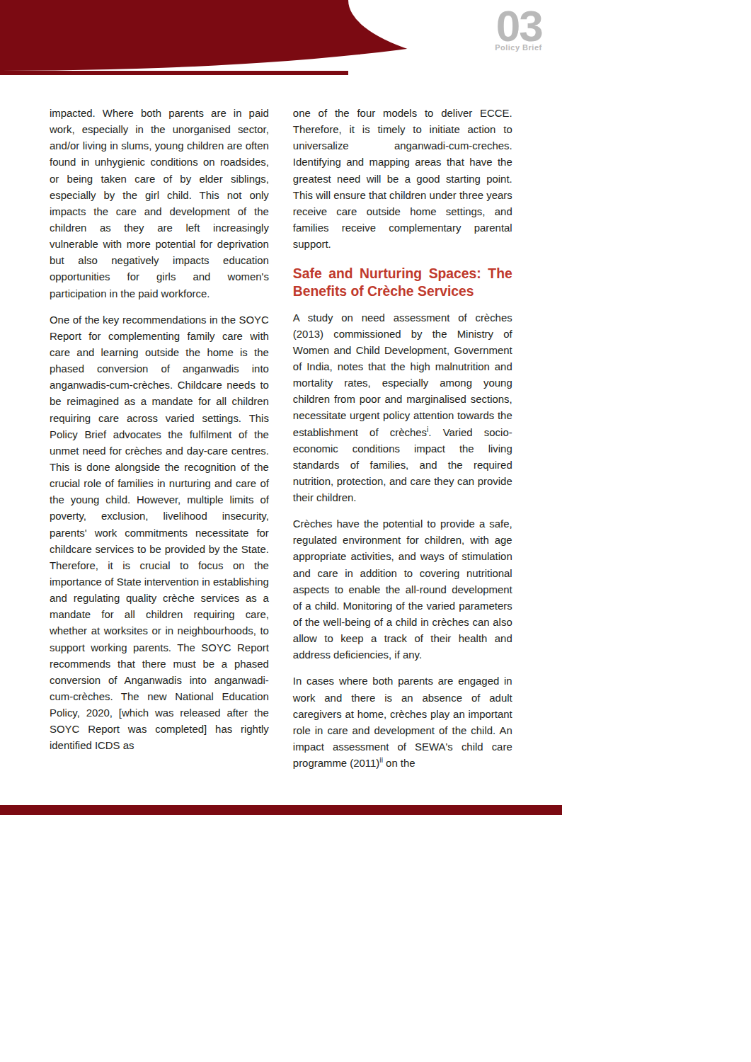03
Policy Brief
impacted. Where both parents are in paid work, especially in the unorganised sector, and/or living in slums, young children are often found in unhygienic conditions on roadsides, or being taken care of by elder siblings, especially by the girl child. This not only impacts the care and development of the children as they are left increasingly vulnerable with more potential for deprivation but also negatively impacts education opportunities for girls and women's participation in the paid workforce.
One of the key recommendations in the SOYC Report for complementing family care with care and learning outside the home is the phased conversion of anganwadis into anganwadis-cum-crèches. Childcare needs to be reimagined as a mandate for all children requiring care across varied settings. This Policy Brief advocates the fulfilment of the unmet need for crèches and day-care centres. This is done alongside the recognition of the crucial role of families in nurturing and care of the young child. However, multiple limits of poverty, exclusion, livelihood insecurity, parents' work commitments necessitate for childcare services to be provided by the State. Therefore, it is crucial to focus on the importance of State intervention in establishing and regulating quality crèche services as a mandate for all children requiring care, whether at worksites or in neighbourhoods, to support working parents. The SOYC Report recommends that there must be a phased conversion of Anganwadis into anganwadi-cum-crèches. The new National Education Policy, 2020, [which was released after the SOYC Report was completed] has rightly identified ICDS as
one of the four models to deliver ECCE. Therefore, it is timely to initiate action to universalize anganwadi-cum-creches. Identifying and mapping areas that have the greatest need will be a good starting point. This will ensure that children under three years receive care outside home settings, and families receive complementary parental support.
Safe and Nurturing Spaces: The Benefits of Crèche Services
A study on need assessment of crèches (2013) commissioned by the Ministry of Women and Child Development, Government of India, notes that the high malnutrition and mortality rates, especially among young children from poor and marginalised sections, necessitate urgent policy attention towards the establishment of crèchesi. Varied socio-economic conditions impact the living standards of families, and the required nutrition, protection, and care they can provide their children.
Crèches have the potential to provide a safe, regulated environment for children, with age appropriate activities, and ways of stimulation and care in addition to covering nutritional aspects to enable the all-round development of a child. Monitoring of the varied parameters of the well-being of a child in crèches can also allow to keep a track of their health and address deficiencies, if any.
In cases where both parents are engaged in work and there is an absence of adult caregivers at home, crèches play an important role in care and development of the child. An impact assessment of SEWA's child care programme (2011)ii on the